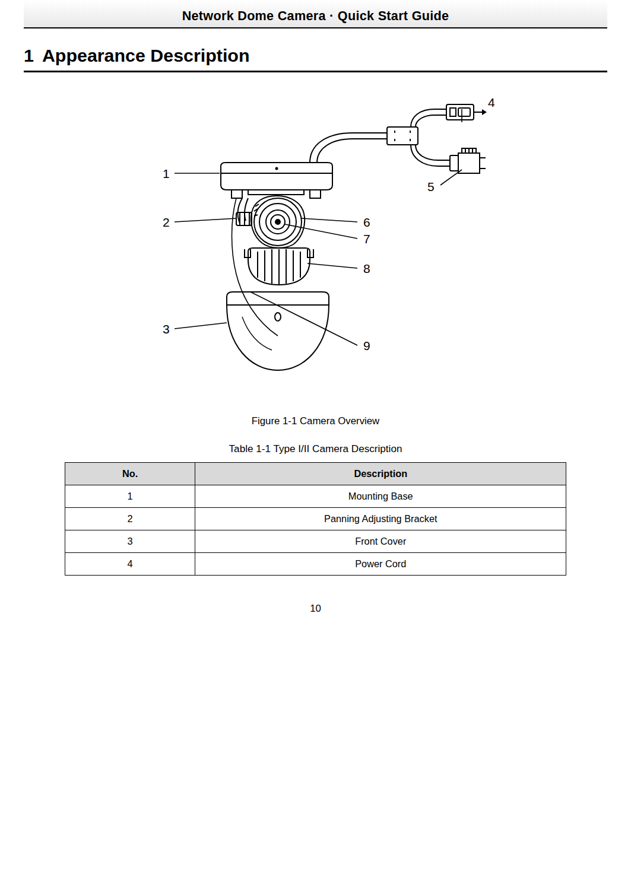Network Dome Camera · Quick Start Guide
1 Appearance Description
1 2 3 4 5 6 7 8 9
Figure 1-1 Camera Overview
Table 1-1 Type I/II Camera Description
| No. | Description |
| --- | --- |
| 1 | Mounting Base |
| 2 | Panning Adjusting Bracket |
| 3 | Front Cover |
| 4 | Power Cord |
10